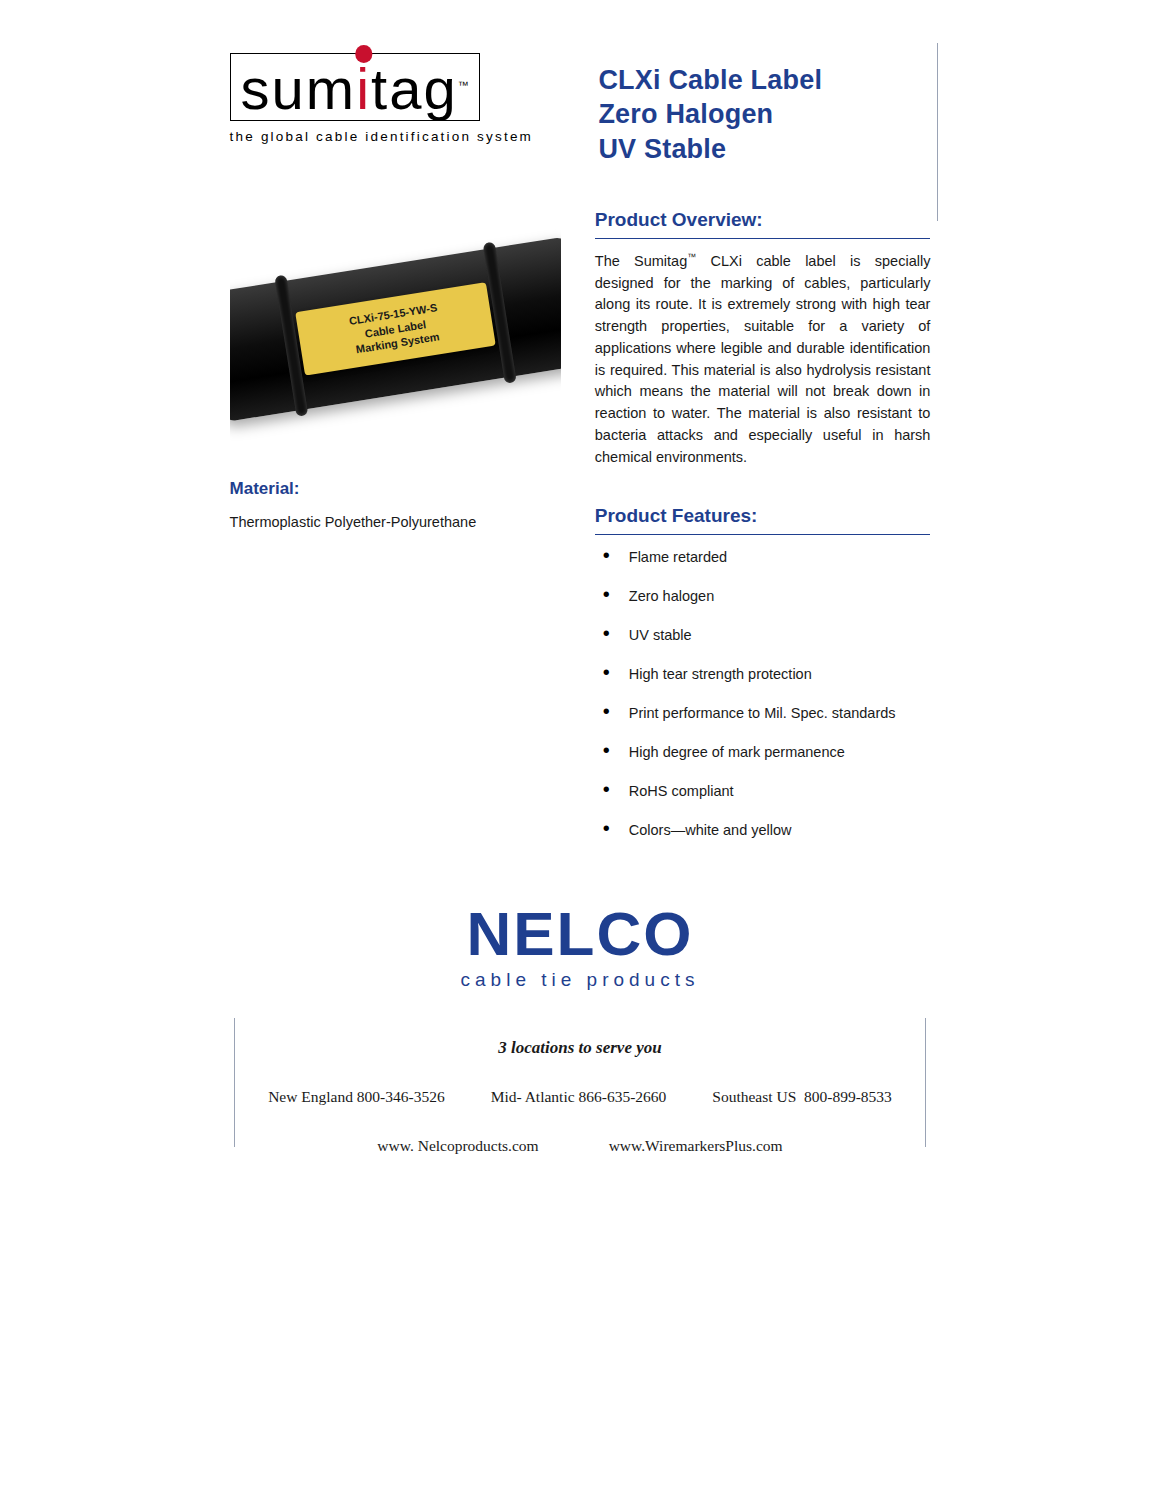sumitag™
the global cable identification system
CLXi Cable Label
Zero Halogen
UV Stable
CLXi-75-15-YW-S
Cable Label
Marking System
Material:
Thermoplastic Polyether-Polyurethane
Product Overview:
The Sumitag™ CLXi cable label is specially designed for the marking of cables, particularly along its route. It is extremely strong with high tear strength properties, suitable for a variety of applications where legible and durable identification is required. This material is also hydrolysis resistant which means the material will not break down in reaction to water. The material is also resistant to bacteria attacks and especially useful in harsh chemical environments.
Product Features:
Flame retarded
Zero halogen
UV stable
High tear strength protection
Print performance to Mil. Spec. standards
High degree of mark permanence
RoHS compliant
Colors—white and yellow
NELCO
cable tie products
3 locations to serve you
New England 800-346-3526 Mid- Atlantic 866-635-2660 Southeast US 800-899-8533
www. Nelcoproducts.com www.WiremarkersPlus.com